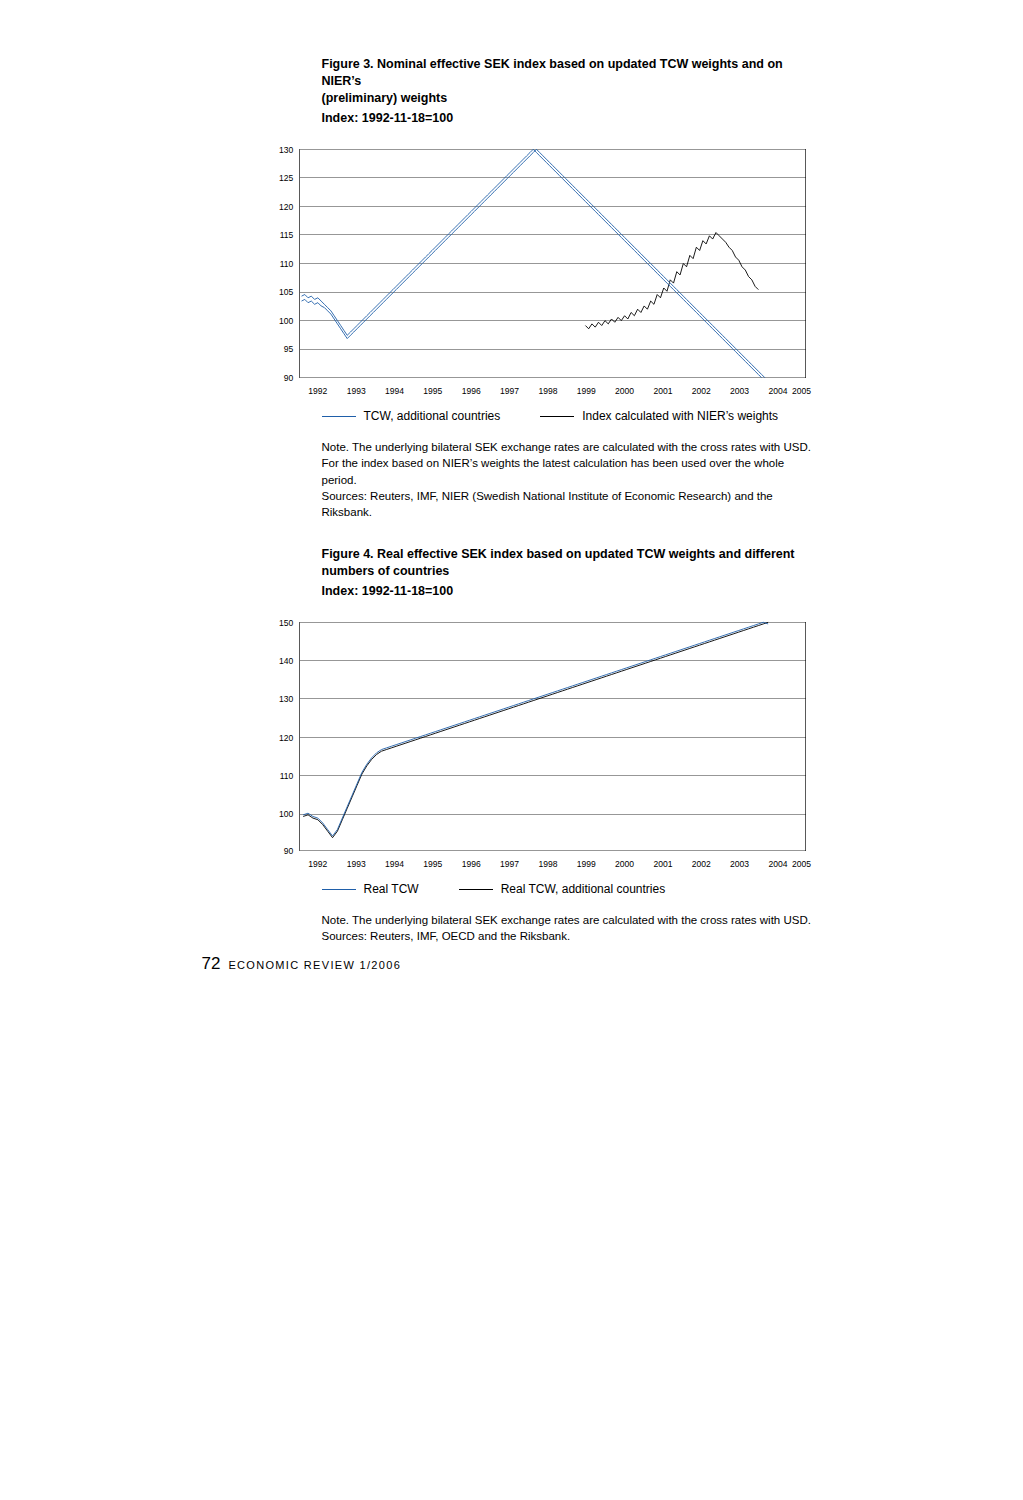Figure 3. Nominal effective SEK index based on updated TCW weights and on NIER’s (preliminary) weights
Index: 1992-11-18=100
130 125 120 115 110 105 100 95 90 1992 1993 1994 1995 1996 1997 1998 1999 2000 2001 2002 2003 2004 2005
TCW, additional countries
Index calculated with NIER’s weights
Note. The underlying bilateral SEK exchange rates are calculated with the cross rates with USD. For the index based on NIER’s weights the latest calculation has been used over the whole period.
Sources: Reuters, IMF, NIER (Swedish National Institute of Economic Research) and the Riksbank.
Figure 4. Real effective SEK index based on updated TCW weights and different numbers of countries
Index: 1992-11-18=100
150 140 130 120 110 100 90 1992 1993 1994 1995 1996 1997 1998 1999 2000 2001 2002 2003 2004 2005
Real TCW
Real TCW, additional countries
Note. The underlying bilateral SEK exchange rates are calculated with the cross rates with USD.
Sources: Reuters, IMF, OECD and the Riksbank.
72 ECONOMIC REVIEW 1/2006